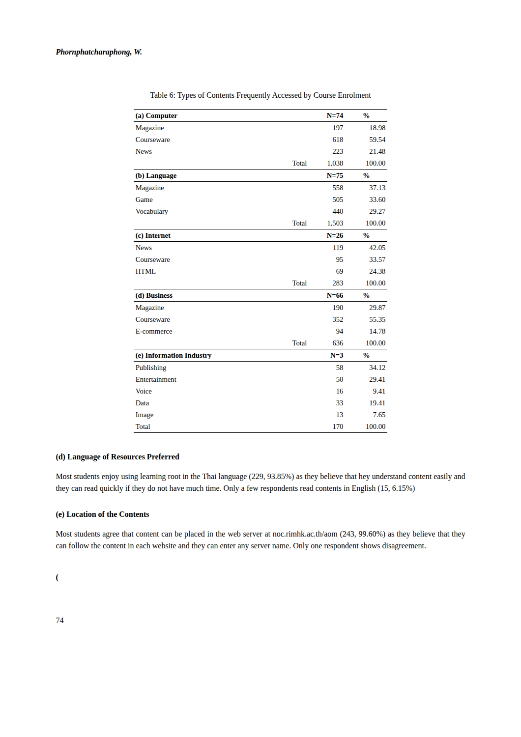Phornphatcharaphong, W.
Table 6: Types of Contents Frequently Accessed by Course Enrolment
| (a) Computer | | N=74 | % |
| Magazine | | 197 | 18.98 |
| Courseware | | 618 | 59.54 |
| News | | 223 | 21.48 |
| | Total | 1,038 | 100.00 |
| (b) Language | | N=75 | % |
| Magazine | | 558 | 37.13 |
| Game | | 505 | 33.60 |
| Vocabulary | | 440 | 29.27 |
| | Total | 1,503 | 100.00 |
| (c) Internet | | N=26 | % |
| News | | 119 | 42.05 |
| Courseware | | 95 | 33.57 |
| HTML | | 69 | 24.38 |
| | Total | 283 | 100.00 |
| (d) Business | | N=66 | % |
| Magazine | | 190 | 29.87 |
| Courseware | | 352 | 55.35 |
| E-commerce | | 94 | 14.78 |
| | Total | 636 | 100.00 |
| (e) Information Industry | | N=3 | % |
| Publishing | | 58 | 34.12 |
| Entertainment | | 50 | 29.41 |
| Voice | | 16 | 9.41 |
| Data | | 33 | 19.41 |
| Image | | 13 | 7.65 |
| Total | | 170 | 100.00 |
(d) Language of Resources Preferred
Most students enjoy using learning root in the Thai language (229, 93.85%) as they believe that hey understand content easily and they can read quickly if they do not have much time. Only a few respondents read contents in English (15, 6.15%)
(e) Location of the Contents
Most students agree that content can be placed in the web server at noc.rimhk.ac.th/aom (243, 99.60%) as they believe that they can follow the content in each website and they can enter any server name. Only one respondent shows disagreement.
(
74